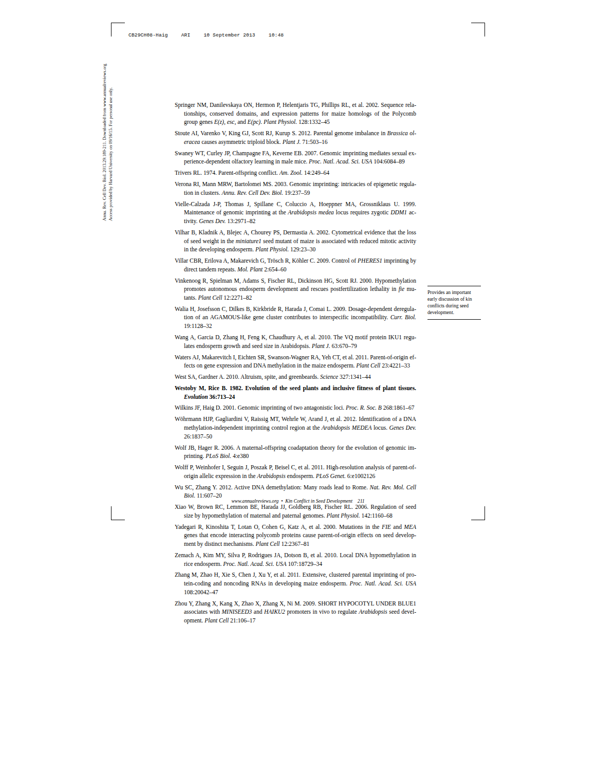CB29CH08-Haig ARI 10 September 201310:48
Annu. Rev. Cell Dev. Biol. 2013.29:189-211. Downloaded from www.annualreviews.org Access provided by Harvard University on 09/16/15. For personal use only.
Springer NM, Danilevskaya ON, Hermon P, Helentjaris TG, Phillips RL, et al. 2002. Sequence relationships, conserved domains, and expression patterns for maize homologs of the Polycomb group genes E(z), esc, and E(pc). Plant Physiol. 128:1332–45
Stoute AI, Varenko V, King GJ, Scott RJ, Kurup S. 2012. Parental genome imbalance in Brassica oleracea causes asymmetric triploid block. Plant J. 71:503–16
Swaney WT, Curley JP, Champagne FA, Keverne EB. 2007. Genomic imprinting mediates sexual experience-dependent olfactory learning in male mice. Proc. Natl. Acad. Sci. USA 104:6084–89
Trivers RL. 1974. Parent-offspring conflict. Am. Zool. 14:249–64
Verona RI, Mann MRW, Bartolomei MS. 2003. Genomic imprinting: intricacies of epigenetic regulation in clusters. Annu. Rev. Cell Dev. Biol. 19:237–59
Vielle-Calzada J-P, Thomas J, Spillane C, Coluccio A, Hoeppner MA, Grossniklaus U. 1999. Maintenance of genomic imprinting at the Arabidopsis medea locus requires zygotic DDM1 activity. Genes Dev. 13:2971–82
Vilhar B, Kladnik A, Blejec A, Chourey PS, Dermastia A. 2002. Cytometrical evidence that the loss of seed weight in the miniature1 seed mutant of maize is associated with reduced mitotic activity in the developing endosperm. Plant Physiol. 129:23–30
Villar CBR, Erilova A, Makarevich G, Trösch R, Köhler C. 2009. Control of PHERES1 imprinting by direct tandem repeats. Mol. Plant 2:654–60
Vinkenoog R, Spielman M, Adams S, Fischer RL, Dickinson HG, Scott RJ. 2000. Hypomethylation promotes autonomous endosperm development and rescues postfertilization lethality in fie mutants. Plant Cell 12:2271–82
Walia H, Josefsson C, Dilkes B, Kirkbride R, Harada J, Comai L. 2009. Dosage-dependent deregulation of an AGAMOUS-like gene cluster contributes to interspecific incompatibility. Curr. Biol. 19:1128–32
Wang A, Garcia D, Zhang H, Feng K, Chaudhury A, et al. 2010. The VQ motif protein IKU1 regulates endosperm growth and seed size in Arabidopsis. Plant J. 63:670–79
Waters AJ, Makarevitch I, Eichten SR, Swanson-Wagner RA, Yeh CT, et al. 2011. Parent-of-origin effects on gene expression and DNA methylation in the maize endosperm. Plant Cell 23:4221–33
West SA, Gardner A. 2010. Altruism, spite, and greenbeards. Science 327:1341–44
Westoby M, Rice B. 1982. Evolution of the seed plants and inclusive fitness of plant tissues. Evolution 36:713–24
Wilkins JF, Haig D. 2001. Genomic imprinting of two antagonistic loci. Proc. R. Soc. B 268:1861–67
Wöhrmann HJP, Gagliardini V, Raissig MT, Wehrle W, Arand J, et al. 2012. Identification of a DNA methylation-independent imprinting control region at the Arabidopsis MEDEA locus. Genes Dev. 26:1837–50
Wolf JB, Hager R. 2006. A maternal-offspring coadaptation theory for the evolution of genomic imprinting. PLoS Biol. 4:e380
Wolff P, Weinhofer I, Seguin J, Poszak P, Beisel C, et al. 2011. High-resolution analysis of parent-of-origin allelic expression in the Arabidopsis endosperm. PLoS Genet. 6:e1002126
Wu SC, Zhang Y. 2012. Active DNA demethylation: Many roads lead to Rome. Nat. Rev. Mol. Cell Biol. 11:607–20
Xiao W, Brown RC, Lemmon BE, Harada JJ, Goldberg RB, Fischer RL. 2006. Regulation of seed size by hypomethylation of maternal and paternal genomes. Plant Physiol. 142:1160–68
Yadegari R, Kinoshita T, Lotan O, Cohen G, Katz A, et al. 2000. Mutations in the FIE and MEA genes that encode interacting polycomb proteins cause parent-of-origin effects on seed development by distinct mechanisms. Plant Cell 12:2367–81
Zemach A, Kim MY, Silva P, Rodrigues JA, Dotson B, et al. 2010. Local DNA hypomethylation in rice endosperm. Proc. Natl. Acad. Sci. USA 107:18729–34
Zhang M, Zhao H, Xie S, Chen J, Xu Y, et al. 2011. Extensive, clustered parental imprinting of protein-coding and noncoding RNAs in developing maize endosperm. Proc. Natl. Acad. Sci. USA 108:20042–47
Zhou Y, Zhang X, Kang X, Zhao X, Zhang X, Ni M. 2009. SHORT HYPOCOTYL UNDER BLUE1 associates with MINISEED3 and HAIKU2 promoters in vivo to regulate Arabidopsis seed development. Plant Cell 21:106–17
Provides an important early discussion of kin conflicts during seed development.
www.annualreviews.org • Kin Conflict in Seed Development 211